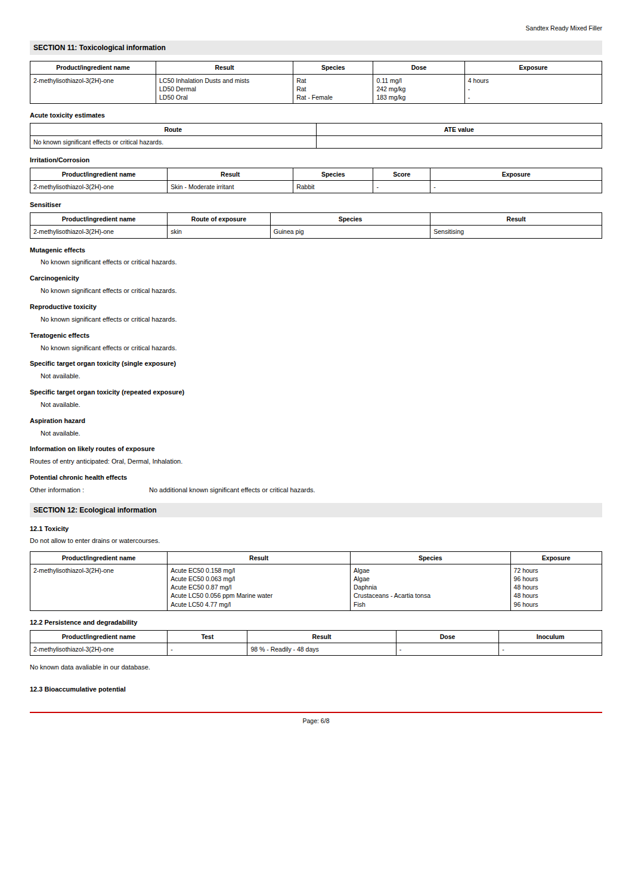Sandtex Ready Mixed Filler
SECTION 11: Toxicological information
| Product/ingredient name | Result | Species | Dose | Exposure |
| --- | --- | --- | --- | --- |
| 2-methylisothiazol-3(2H)-one | LC50 Inhalation Dusts and mists LD50 Dermal LD50 Oral | Rat Rat Rat - Female | 0.11 mg/l 242 mg/kg 183 mg/kg | 4 hours - - |
Acute toxicity estimates
| Route | ATE value |
| --- | --- |
| No known significant effects or critical hazards. | |
Irritation/Corrosion
| Product/ingredient name | Result | Species | Score | Exposure |
| --- | --- | --- | --- | --- |
| 2-methylisothiazol-3(2H)-one | Skin - Moderate irritant | Rabbit | - | - |
Sensitiser
| Product/ingredient name | Route of exposure | Species | Result |
| --- | --- | --- | --- |
| 2-methylisothiazol-3(2H)-one | skin | Guinea pig | Sensitising |
Mutagenic effects
No known significant effects or critical hazards.
Carcinogenicity
No known significant effects or critical hazards.
Reproductive toxicity
No known significant effects or critical hazards.
Teratogenic effects
No known significant effects or critical hazards.
Specific target organ toxicity (single exposure)
Not available.
Specific target organ toxicity (repeated exposure)
Not available.
Aspiration hazard
Not available.
Information on likely routes of exposure
Routes of entry anticipated: Oral, Dermal, Inhalation.
Potential chronic health effects
Other information :
No additional known significant effects or critical hazards.
SECTION 12: Ecological information
12.1 Toxicity
Do not allow to enter drains or watercourses.
| Product/ingredient name | Result | Species | Exposure |
| --- | --- | --- | --- |
| 2-methylisothiazol-3(2H)-one | Acute EC50 0.158 mg/l Acute EC50 0.063 mg/l Acute EC50 0.87 mg/l Acute LC50 0.056 ppm Marine water Acute LC50 4.77 mg/l | Algae Algae Daphnia Crustaceans - Acartia tonsa Fish | 72 hours 96 hours 48 hours 48 hours 96 hours |
12.2 Persistence and degradability
| Product/ingredient name | Test | Result | Dose | Inoculum |
| --- | --- | --- | --- | --- |
| 2-methylisothiazol-3(2H)-one | - | 98 % - Readily - 48 days | - | - |
No known data avaliable in our database.
12.3 Bioaccumulative potential
Page: 6/8